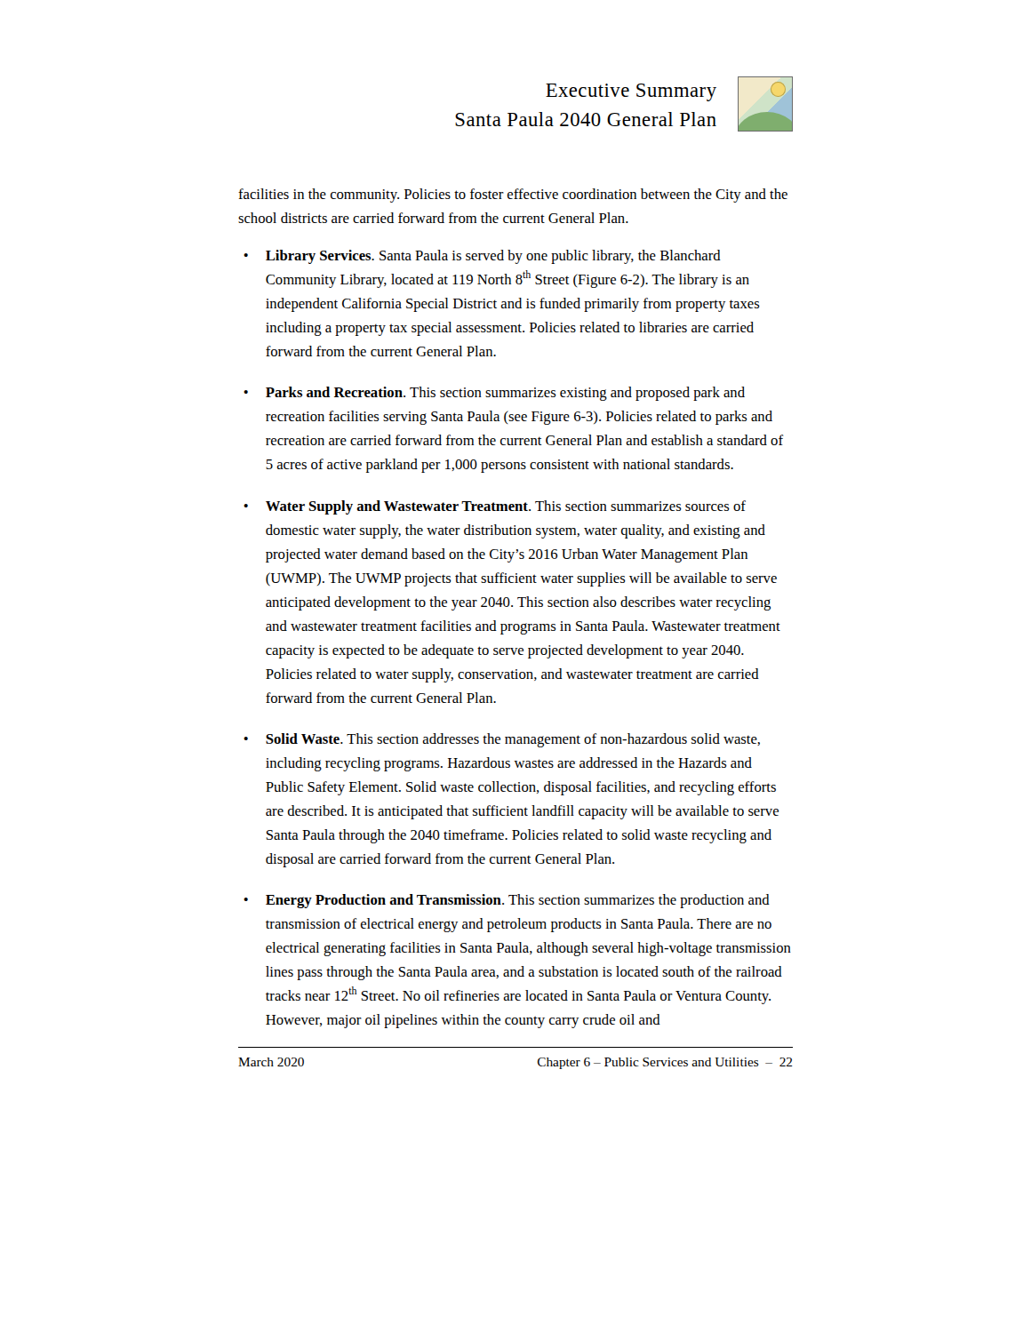Executive Summary
Santa Paula 2040 General Plan
facilities in the community. Policies to foster effective coordination between the City and the school districts are carried forward from the current General Plan.
Library Services. Santa Paula is served by one public library, the Blanchard Community Library, located at 119 North 8th Street (Figure 6-2). The library is an independent California Special District and is funded primarily from property taxes including a property tax special assessment. Policies related to libraries are carried forward from the current General Plan.
Parks and Recreation. This section summarizes existing and proposed park and recreation facilities serving Santa Paula (see Figure 6-3). Policies related to parks and recreation are carried forward from the current General Plan and establish a standard of 5 acres of active parkland per 1,000 persons consistent with national standards.
Water Supply and Wastewater Treatment. This section summarizes sources of domestic water supply, the water distribution system, water quality, and existing and projected water demand based on the City’s 2016 Urban Water Management Plan (UWMP). The UWMP projects that sufficient water supplies will be available to serve anticipated development to the year 2040. This section also describes water recycling and wastewater treatment facilities and programs in Santa Paula. Wastewater treatment capacity is expected to be adequate to serve projected development to year 2040. Policies related to water supply, conservation, and wastewater treatment are carried forward from the current General Plan.
Solid Waste. This section addresses the management of non-hazardous solid waste, including recycling programs. Hazardous wastes are addressed in the Hazards and Public Safety Element. Solid waste collection, disposal facilities, and recycling efforts are described. It is anticipated that sufficient landfill capacity will be available to serve Santa Paula through the 2040 timeframe. Policies related to solid waste recycling and disposal are carried forward from the current General Plan.
Energy Production and Transmission. This section summarizes the production and transmission of electrical energy and petroleum products in Santa Paula. There are no electrical generating facilities in Santa Paula, although several high-voltage transmission lines pass through the Santa Paula area, and a substation is located south of the railroad tracks near 12th Street. No oil refineries are located in Santa Paula or Ventura County. However, major oil pipelines within the county carry crude oil and
March 2020
Chapter 6 – Public Services and Utilities – 22